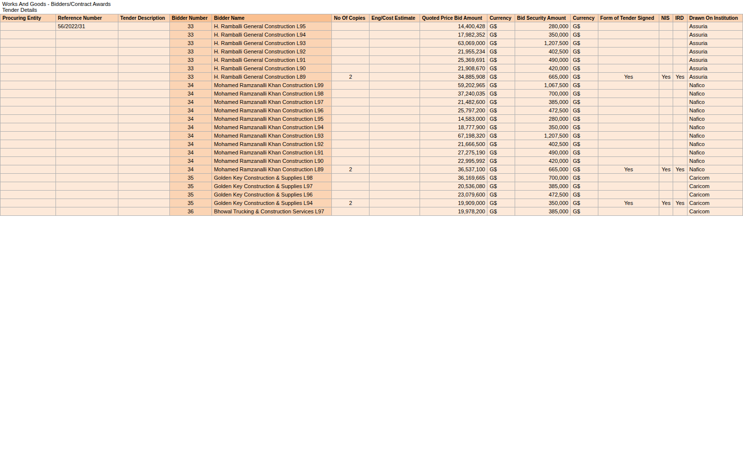| Works And Goods - Bidders/Contract Awards Tender Details | |
| --- | --- |
| Procuring Entity | Reference Number | Tender Description | Bidder Number | Bidder Name | No Of Copies | Eng/Cost Estimate | Quoted Price Bid Amount | Currency | Bid Security Amount | Currency | Form of Tender Signed | NIS | IRD | Drawn On Institution |
| | 56/2022/31 | | 33 | H. Ramballi General Construction L95 | | | 14,400,428 | G$ | 280,000 | G$ | | | | Assuria |
| | | | 33 | H. Ramballi General Construction L94 | | | 17,982,352 | G$ | 350,000 | G$ | | | | Assuria |
| | | | 33 | H. Ramballi General Construction L93 | | | 63,069,000 | G$ | 1,207,500 | G$ | | | | Assuria |
| | | | 33 | H. Ramballi General Construction L92 | | | 21,955,234 | G$ | 402,500 | G$ | | | | Assuria |
| | | | 33 | H. Ramballi General Construction L91 | | | 25,369,691 | G$ | 490,000 | G$ | | | | Assuria |
| | | | 33 | H. Ramballi General Construction L90 | | | 21,908,670 | G$ | 420,000 | G$ | | | | Assuria |
| | | | 33 | H. Ramballi General Construction L89 | 2 | | 34,885,908 | G$ | 665,000 | G$ | Yes | Yes | Yes | Assuria |
| | | | 34 | Mohamed Ramzanalli Khan Construction L99 | | | 59,202,965 | G$ | 1,067,500 | G$ | | | | Nafico |
| | | | 34 | Mohamed Ramzanalli Khan Construction L98 | | | 37,240,035 | G$ | 700,000 | G$ | | | | Nafico |
| | | | 34 | Mohamed Ramzanalli Khan Construction L97 | | | 21,482,600 | G$ | 385,000 | G$ | | | | Nafico |
| | | | 34 | Mohamed Ramzanalli Khan Construction L96 | | | 25,797,200 | G$ | 472,500 | G$ | | | | Nafico |
| | | | 34 | Mohamed Ramzanalli Khan Construction L95 | | | 14,583,000 | G$ | 280,000 | G$ | | | | Nafico |
| | | | 34 | Mohamed Ramzanalli Khan Construction L94 | | | 18,777,900 | G$ | 350,000 | G$ | | | | Nafico |
| | | | 34 | Mohamed Ramzanalli Khan Construction L93 | | | 67,198,320 | G$ | 1,207,500 | G$ | | | | Nafico |
| | | | 34 | Mohamed Ramzanalli Khan Construction L92 | | | 21,666,500 | G$ | 402,500 | G$ | | | | Nafico |
| | | | 34 | Mohamed Ramzanalli Khan Construction L91 | | | 27,275,190 | G$ | 490,000 | G$ | | | | Nafico |
| | | | 34 | Mohamed Ramzanalli Khan Construction L90 | | | 22,995,992 | G$ | 420,000 | G$ | | | | Nafico |
| | | | 34 | Mohamed Ramzanalli Khan Construction L89 | 2 | | 36,537,100 | G$ | 665,000 | G$ | Yes | Yes | Yes | Nafico |
| | | | 35 | Golden Key Construction & Supplies L98 | | | 36,169,665 | G$ | 700,000 | G$ | | | | Caricom |
| | | | 35 | Golden Key Construction & Supplies L97 | | | 20,536,080 | G$ | 385,000 | G$ | | | | Caricom |
| | | | 35 | Golden Key Construction & Supplies L96 | | | 23,079,600 | G$ | 472,500 | G$ | | | | Caricom |
| | | | 35 | Golden Key Construction & Supplies L94 | 2 | | 19,909,000 | G$ | 350,000 | G$ | Yes | Yes | Yes | Caricom |
| | | | 36 | Bhowal Trucking & Construction Services L97 | | | 19,978,200 | G$ | 385,000 | G$ | | | | Caricom |